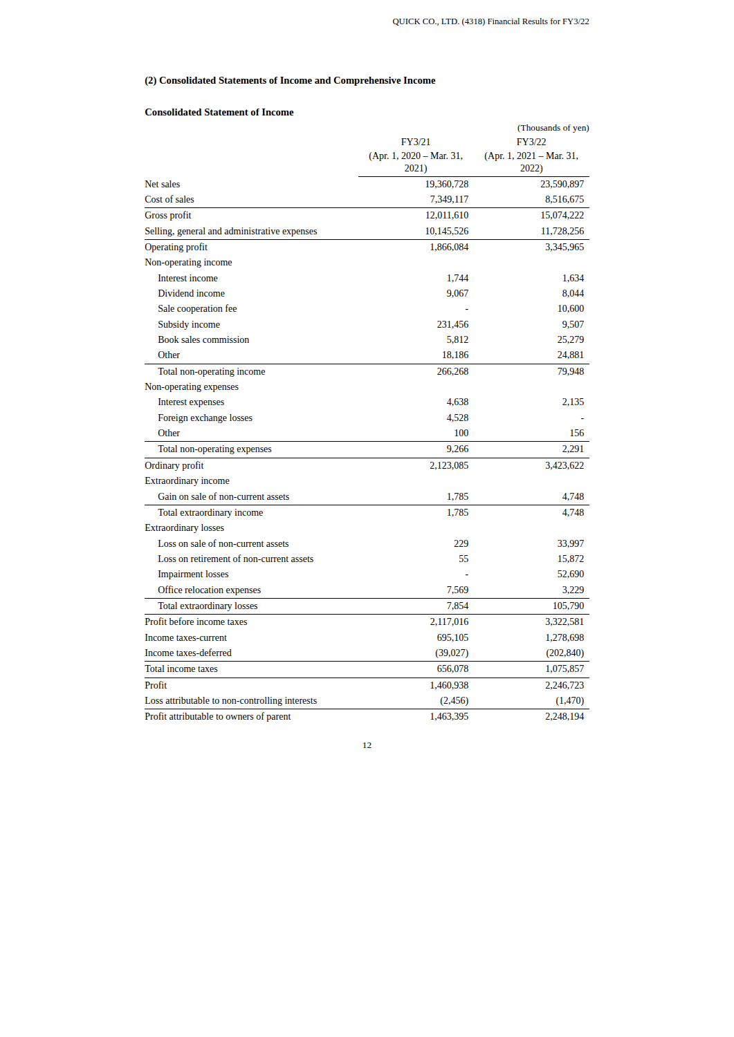QUICK CO., LTD. (4318) Financial Results for FY3/22
(2) Consolidated Statements of Income and Comprehensive Income
Consolidated Statement of Income
(Thousands of yen)
| | FY3/21 | FY3/22 |
| --- | --- | --- |
| | (Apr. 1, 2020 – Mar. 31, 2021) | (Apr. 1, 2021 – Mar. 31, 2022) |
| Net sales | 19,360,728 | 23,590,897 |
| Cost of sales | 7,349,117 | 8,516,675 |
| Gross profit | 12,011,610 | 15,074,222 |
| Selling, general and administrative expenses | 10,145,526 | 11,728,256 |
| Operating profit | 1,866,084 | 3,345,965 |
| Non-operating income | | |
| Interest income | 1,744 | 1,634 |
| Dividend income | 9,067 | 8,044 |
| Sale cooperation fee | - | 10,600 |
| Subsidy income | 231,456 | 9,507 |
| Book sales commission | 5,812 | 25,279 |
| Other | 18,186 | 24,881 |
| Total non-operating income | 266,268 | 79,948 |
| Non-operating expenses | | |
| Interest expenses | 4,638 | 2,135 |
| Foreign exchange losses | 4,528 | - |
| Other | 100 | 156 |
| Total non-operating expenses | 9,266 | 2,291 |
| Ordinary profit | 2,123,085 | 3,423,622 |
| Extraordinary income | | |
| Gain on sale of non-current assets | 1,785 | 4,748 |
| Total extraordinary income | 1,785 | 4,748 |
| Extraordinary losses | | |
| Loss on sale of non-current assets | 229 | 33,997 |
| Loss on retirement of non-current assets | 55 | 15,872 |
| Impairment losses | - | 52,690 |
| Office relocation expenses | 7,569 | 3,229 |
| Total extraordinary losses | 7,854 | 105,790 |
| Profit before income taxes | 2,117,016 | 3,322,581 |
| Income taxes-current | 695,105 | 1,278,698 |
| Income taxes-deferred | (39,027) | (202,840) |
| Total income taxes | 656,078 | 1,075,857 |
| Profit | 1,460,938 | 2,246,723 |
| Loss attributable to non-controlling interests | (2,456) | (1,470) |
| Profit attributable to owners of parent | 1,463,395 | 2,248,194 |
12